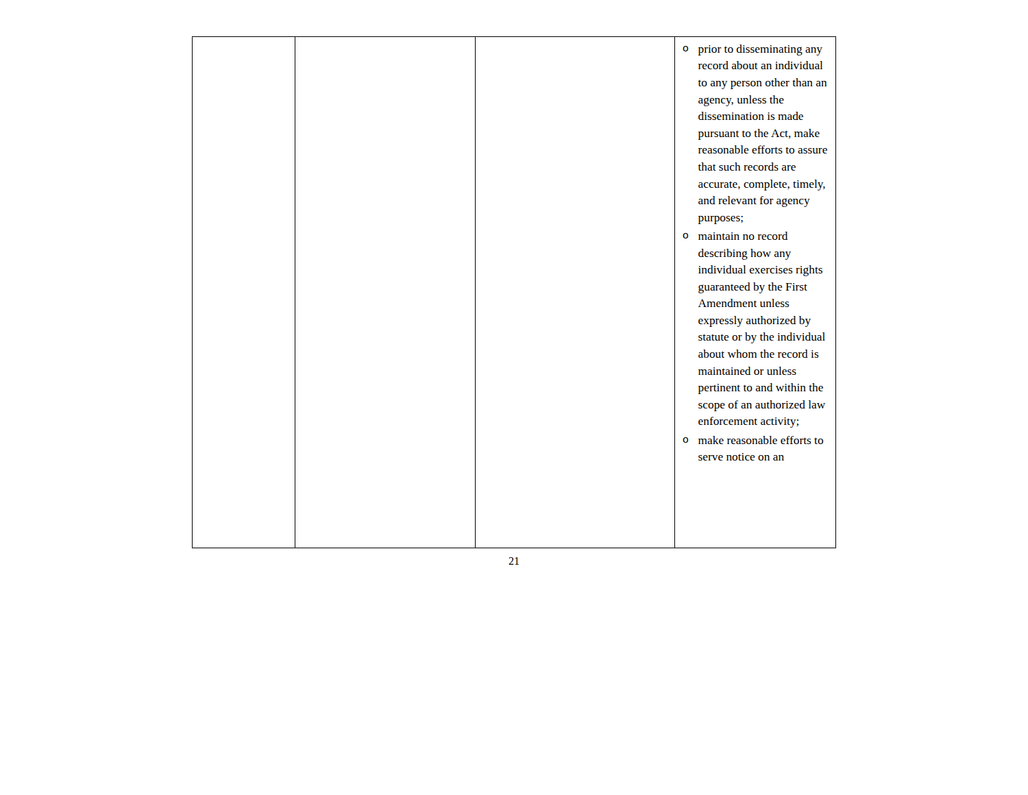| | | | prior to disseminating any record about an individual to any person other than an agency, unless the dissemination is made pursuant to the Act, make reasonable efforts to assure that such records are accurate, complete, timely, and relevant for agency purposes; maintain no record describing how any individual exercises rights guaranteed by the First Amendment unless expressly authorized by statute or by the individual about whom the record is maintained or unless pertinent to and within the scope of an authorized law enforcement activity; make reasonable efforts to serve notice on an |
21